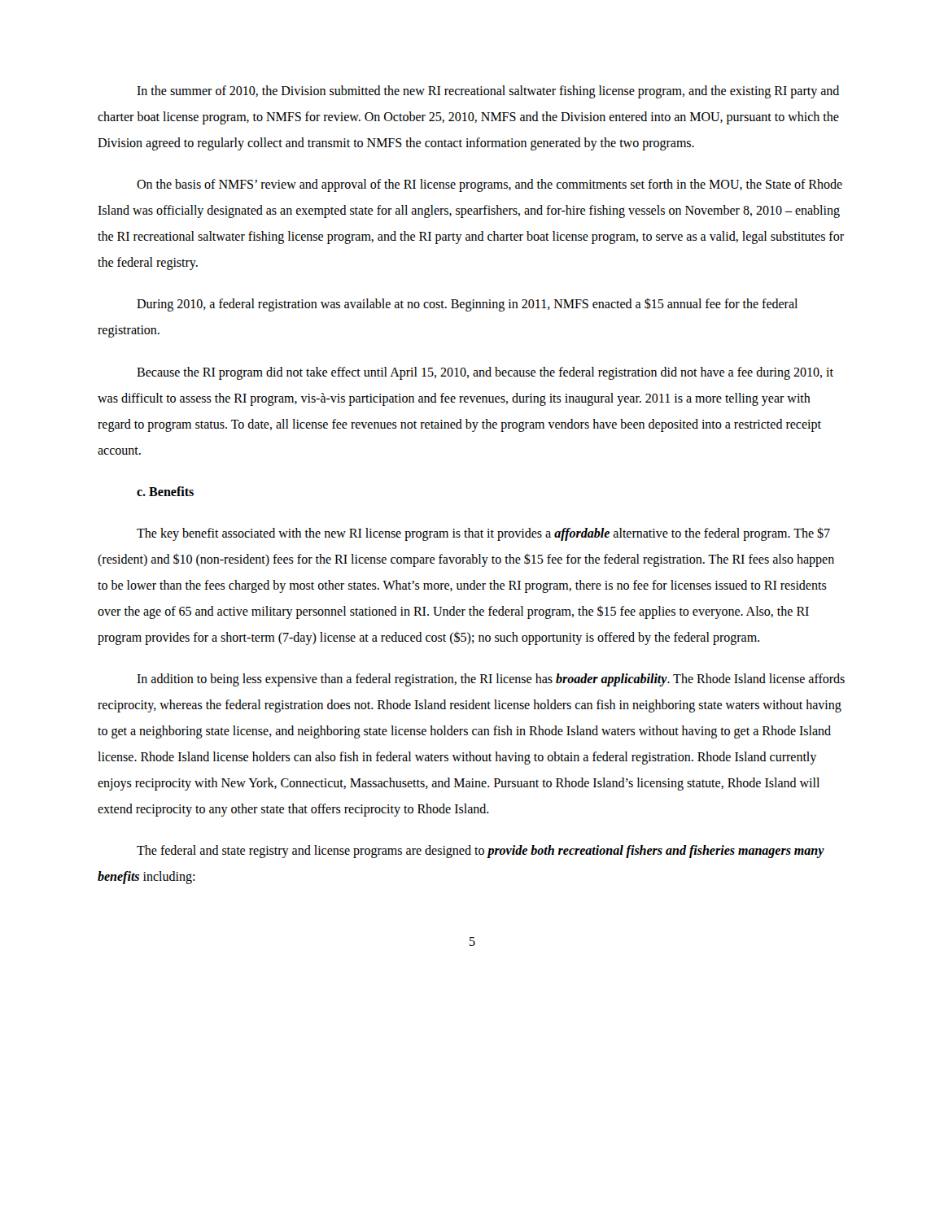In the summer of 2010, the Division submitted the new RI recreational saltwater fishing license program, and the existing RI party and charter boat license program, to NMFS for review. On October 25, 2010, NMFS and the Division entered into an MOU, pursuant to which the Division agreed to regularly collect and transmit to NMFS the contact information generated by the two programs.
On the basis of NMFS’ review and approval of the RI license programs, and the commitments set forth in the MOU, the State of Rhode Island was officially designated as an exempted state for all anglers, spearfishers, and for-hire fishing vessels on November 8, 2010 – enabling the RI recreational saltwater fishing license program, and the RI party and charter boat license program, to serve as a valid, legal substitutes for the federal registry.
During 2010, a federal registration was available at no cost. Beginning in 2011, NMFS enacted a $15 annual fee for the federal registration.
Because the RI program did not take effect until April 15, 2010, and because the federal registration did not have a fee during 2010, it was difficult to assess the RI program, vis-à-vis participation and fee revenues, during its inaugural year. 2011 is a more telling year with regard to program status. To date, all license fee revenues not retained by the program vendors have been deposited into a restricted receipt account.
c. Benefits
The key benefit associated with the new RI license program is that it provides a affordable alternative to the federal program. The $7 (resident) and $10 (non-resident) fees for the RI license compare favorably to the $15 fee for the federal registration. The RI fees also happen to be lower than the fees charged by most other states. What’s more, under the RI program, there is no fee for licenses issued to RI residents over the age of 65 and active military personnel stationed in RI. Under the federal program, the $15 fee applies to everyone. Also, the RI program provides for a short-term (7-day) license at a reduced cost ($5); no such opportunity is offered by the federal program.
In addition to being less expensive than a federal registration, the RI license has broader applicability. The Rhode Island license affords reciprocity, whereas the federal registration does not. Rhode Island resident license holders can fish in neighboring state waters without having to get a neighboring state license, and neighboring state license holders can fish in Rhode Island waters without having to get a Rhode Island license. Rhode Island license holders can also fish in federal waters without having to obtain a federal registration. Rhode Island currently enjoys reciprocity with New York, Connecticut, Massachusetts, and Maine. Pursuant to Rhode Island’s licensing statute, Rhode Island will extend reciprocity to any other state that offers reciprocity to Rhode Island.
The federal and state registry and license programs are designed to provide both recreational fishers and fisheries managers many benefits including:
5